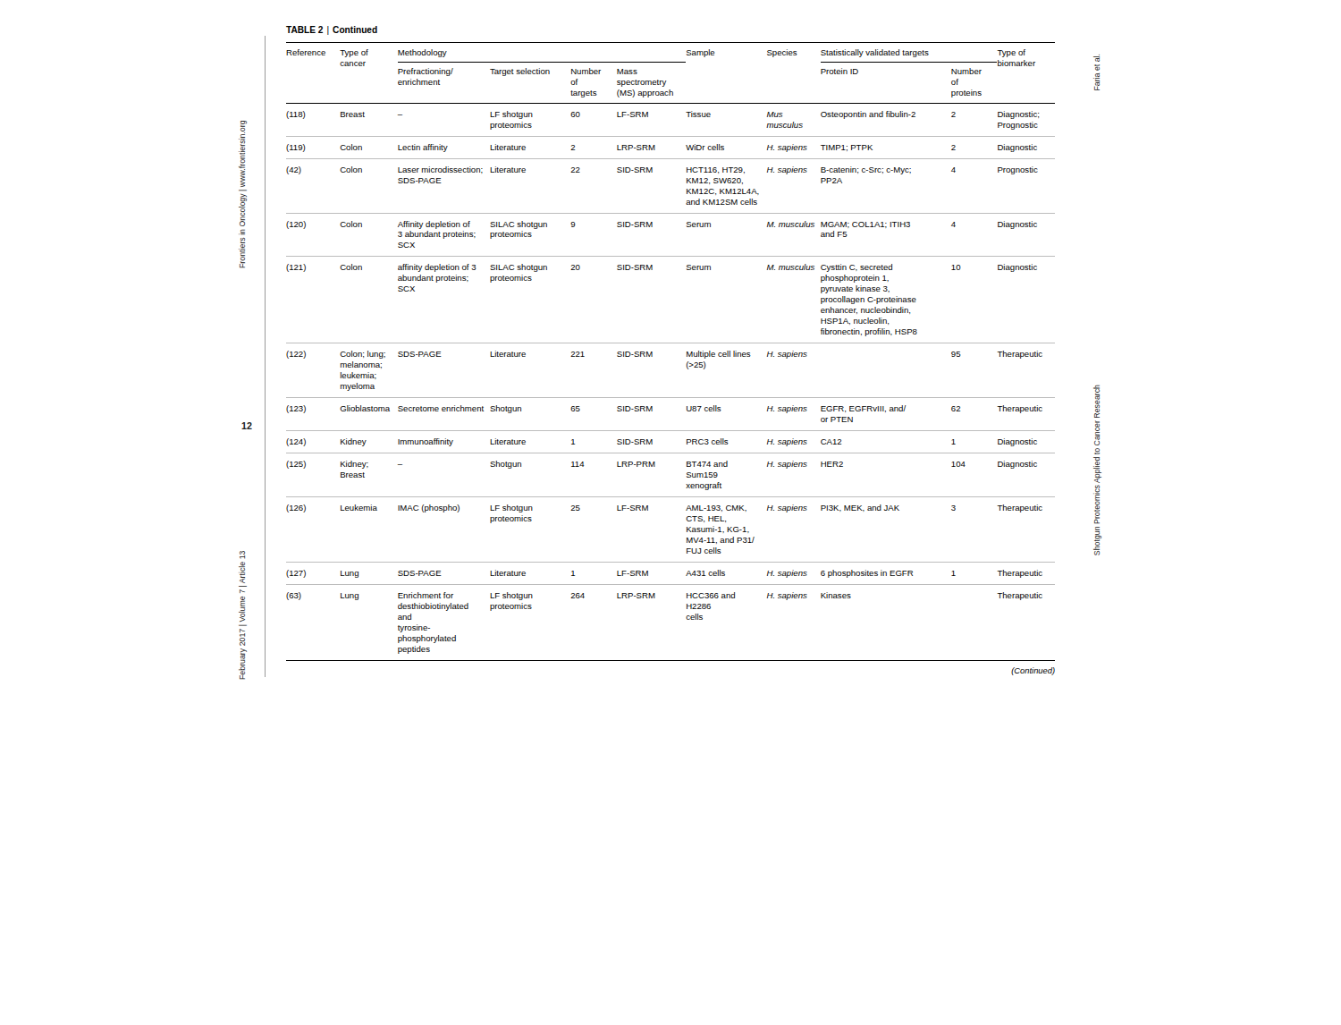Frontiers in Oncology | www.frontiersin.org
12
February 2017 | Volume 7 | Article 13
Faria et al.
Shotgun Proteomics Applied to Cancer Research
TABLE 2|Continued
| Reference | Type of cancer | Methodology | Sample | Species | Statistically validated targets | Type of biomarker |
| --- | --- | --- | --- | --- | --- | --- |
| Prefractioning/ enrichment | Target selection | Number of targets | Mass spectrometry (MS) approach | Protein ID | Number of proteins |
| (118) | Breast | – | LF shotgun proteomics | 60 | LF-SRM | Tissue | Mus musculus | Osteopontin and fibulin-2 | 2 | Diagnostic; Prognostic |
| (119) | Colon | Lectin affinity | Literature | 2 | LRP-SRM | WiDr cells | H. sapiens | TIMP1; PTPK | 2 | Diagnostic |
| (42) | Colon | Laser microdissection; SDS-PAGE | Literature | 22 | SID-SRM | HCT116, HT29, KM12, SW620, KM12C, KM12L4A, and KM12SM cells | H. sapiens | B-catenin; c-Src; c-Myc; PP2A | 4 | Prognostic |
| (120) | Colon | Affinity depletion of 3 abundant proteins; SCX | SILAC shotgun proteomics | 9 | SID-SRM | Serum | M. musculus | MGAM; COL1A1; ITIH3 and F5 | 4 | Diagnostic |
| (121) | Colon | affinity depletion of 3 abundant proteins; SCX | SILAC shotgun proteomics | 20 | SID-SRM | Serum | M. musculus | Cysttin C, secreted phosphoprotein 1, pyruvate kinase 3, procollagen C-proteinase enhancer, nucleobindin, HSP1A, nucleolin, fibronectin, profilin, HSP8 | 10 | Diagnostic |
| (122) | Colon; lung; melanoma; leukemia; myeloma | SDS-PAGE | Literature | 221 | SID-SRM | Multiple cell lines (>25) | H. sapiens | | 95 | Therapeutic |
| (123) | Glioblastoma | Secretome enrichment | Shotgun | 65 | SID-SRM | U87 cells | H. sapiens | EGFR, EGFRvIII, and/ or PTEN | 62 | Therapeutic |
| (124) | Kidney | Immunoaffinity | Literature | 1 | SID-SRM | PRC3 cells | H. sapiens | CA12 | 1 | Diagnostic |
| (125) | Kidney; Breast | – | Shotgun | 114 | LRP-PRM | BT474 and Sum159 xenograft | H. sapiens | HER2 | 104 | Diagnostic |
| (126) | Leukemia | IMAC (phospho) | LF shotgun proteomics | 25 | LF-SRM | AML-193, CMK, CTS, HEL, Kasumi-1, KG-1, MV4-11, and P31/ FUJ cells | H. sapiens | PI3K, MEK, and JAK | 3 | Therapeutic |
| (127) | Lung | SDS-PAGE | Literature | 1 | LF-SRM | A431 cells | H. sapiens | 6 phosphosites in EGFR | 1 | Therapeutic |
| (63) | Lung | Enrichment for desthiobiotinylated and tyrosine-phosphorylated peptides | LF shotgun proteomics | 264 | LRP-SRM | HCC366 and H2286 cells | H. sapiens | Kinases | | Therapeutic |
(Continued)